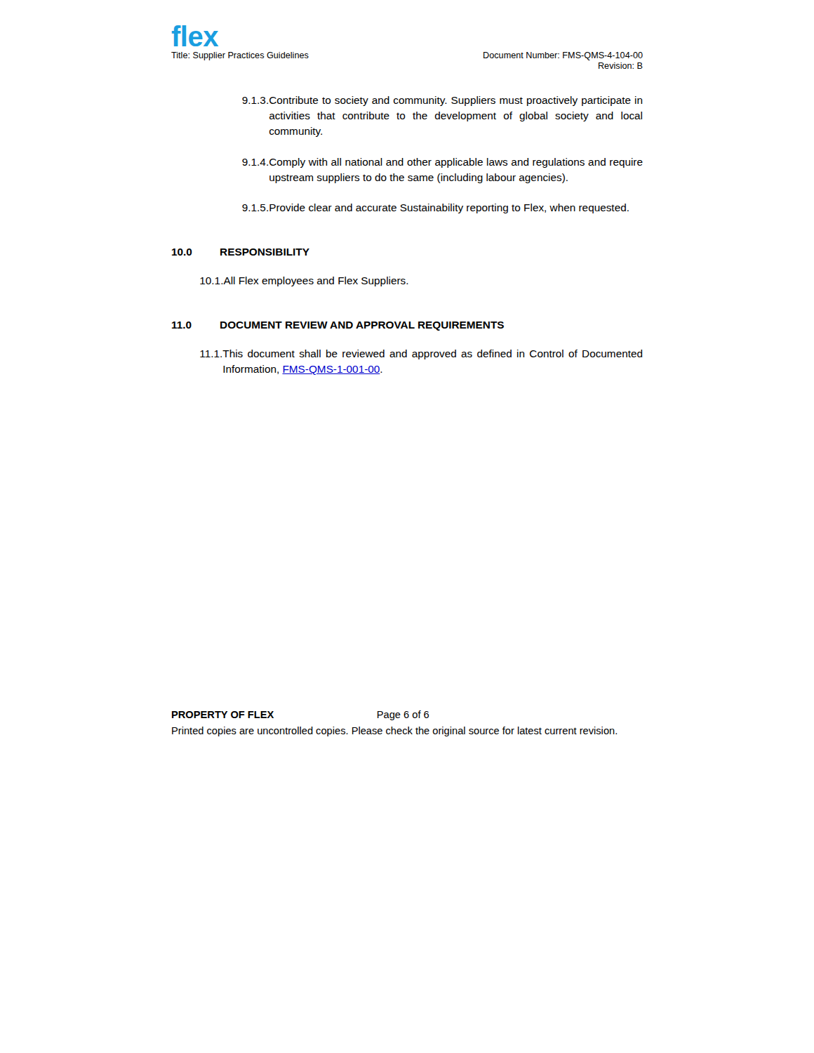flex
Title: Supplier Practices Guidelines
Document Number: FMS-QMS-4-104-00
Revision: B
9.1.3.
Contribute to society and community. Suppliers must proactively participate in activities that contribute to the development of global society and local community.
9.1.4.
Comply with all national and other applicable laws and regulations and require upstream suppliers to do the same (including labour agencies).
9.1.5.
Provide clear and accurate Sustainability reporting to Flex, when requested.
10.0
RESPONSIBILITY
10.1.
All Flex employees and Flex Suppliers.
11.0
DOCUMENT REVIEW AND APPROVAL REQUIREMENTS
11.1.
This document shall be reviewed and approved as defined in Control of Documented Information, FMS-QMS-1-001-00.
PROPERTY OF FLEX
Page 6 of 6
Printed copies are uncontrolled copies. Please check the original source for latest current revision.